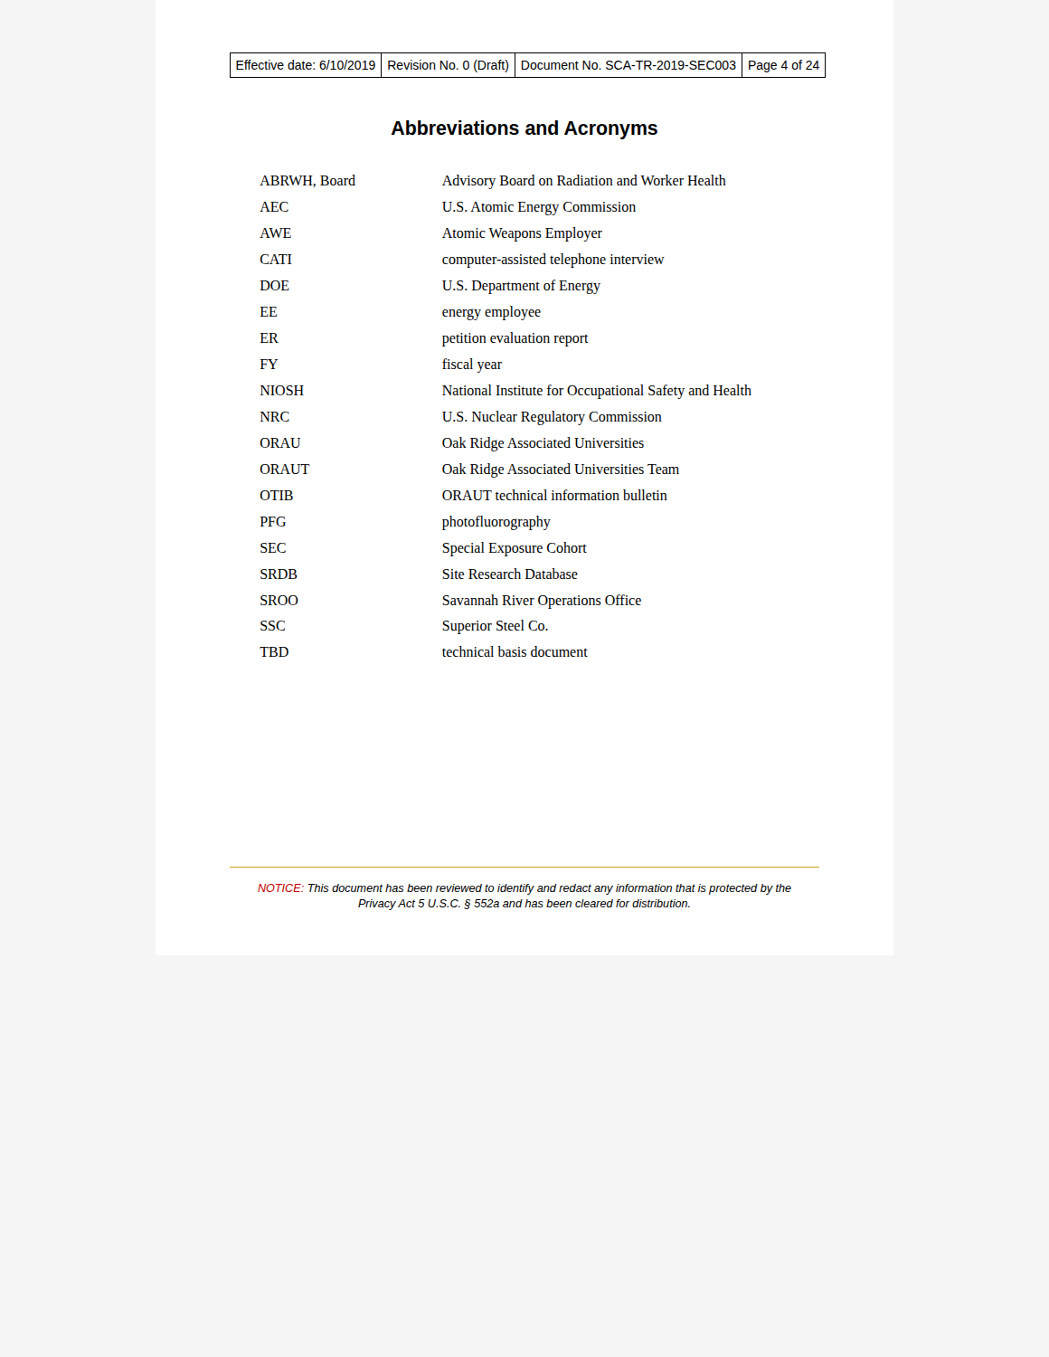| Effective date: 6/10/2019 | Revision No. 0 (Draft) | Document No. SCA-TR-2019-SEC003 | Page 4 of 24 |
Abbreviations and Acronyms
| ABRWH, Board | Advisory Board on Radiation and Worker Health |
| AEC | U.S. Atomic Energy Commission |
| AWE | Atomic Weapons Employer |
| CATI | computer-assisted telephone interview |
| DOE | U.S. Department of Energy |
| EE | energy employee |
| ER | petition evaluation report |
| FY | fiscal year |
| NIOSH | National Institute for Occupational Safety and Health |
| NRC | U.S. Nuclear Regulatory Commission |
| ORAU | Oak Ridge Associated Universities |
| ORAUT | Oak Ridge Associated Universities Team |
| OTIB | ORAUT technical information bulletin |
| PFG | photofluorography |
| SEC | Special Exposure Cohort |
| SRDB | Site Research Database |
| SROO | Savannah River Operations Office |
| SSC | Superior Steel Co. |
| TBD | technical basis document |
NOTICE: This document has been reviewed to identify and redact any information that is protected by the
Privacy Act 5 U.S.C. § 552a and has been cleared for distribution.